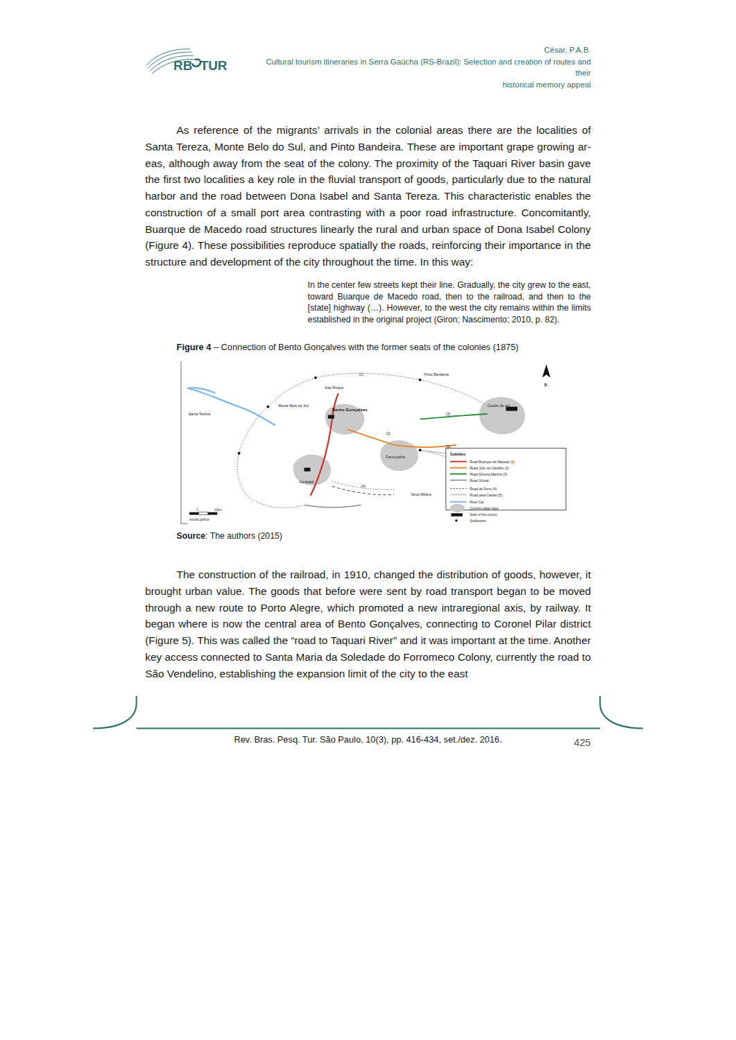RB TUR
César, P.A.B.
Cultural tourism itineraries in Serra Gaúcha (RS-Brazil): Selection and creation of routes and their
historical memory appeal
As reference of the migrants’ arrivals in the colonial areas there are the localities of Santa Tereza, Monte Belo do Sul, and Pinto Bandeira. These are important grape growing areas, although away from the seat of the colony. The proximity of the Taquari River basin gave the first two localities a key role in the fluvial transport of goods, particularly due to the natural harbor and the road between Dona Isabel and Santa Tereza. This characteristic enables the construction of a small port area contrasting with a poor road infrastructure. Concomitantly, Buarque de Macedo road structures linearly the rural and urban space of Dona Isabel Colony (Figure 4). These possibilities reproduce spatially the roads, reinforcing their importance in the structure and development of the city throughout the time. In this way:
In the center few streets kept their line. Gradually, the city grew to the east, toward Buarque de Macedo road, then to the railroad, and then to the [state] highway (…). However, to the west the city remains within the limits established in the original project (Giron; Nascimento; 2010, p. 82).
Figure 4 – Connection of Bento Gonçalves with the former seats of the colonies (1875)
S (1) Pinto Bandeira Sao Roque Bento Gonçalves Monte Belo do Sul Santa Tereza (2) (3) Caxias do sul Farroupilha (5) (4) Garibaldi Nova Milano escala gráfica 0 10km Subtitles Road Buarque de Macedo (1) Road Júlio de Castilho (2) Road Silveira Martins (3) Road Vicinal Road de Ferro (4) Road para Caxias (5) River Cai Current urban spot Seat of the colony Settlement
Source: The authors (2015)
The construction of the railroad, in 1910, changed the distribution of goods, however, it brought urban value. The goods that before were sent by road transport began to be moved through a new route to Porto Alegre, which promoted a new intraregional axis, by railway. It began where is now the central area of Bento Gonçalves, connecting to Coronel Pilar district (Figure 5). This was called the “road to Taquari River” and it was important at the time. Another key access connected to Santa Maria da Soledade do Forromeco Colony, currently the road to São Vendelino, establishing the expansion limit of the city to the east
Rev. Bras. Pesq. Tur. São Paulo, 10(3), pp. 416-434, set./dez. 2016. 425